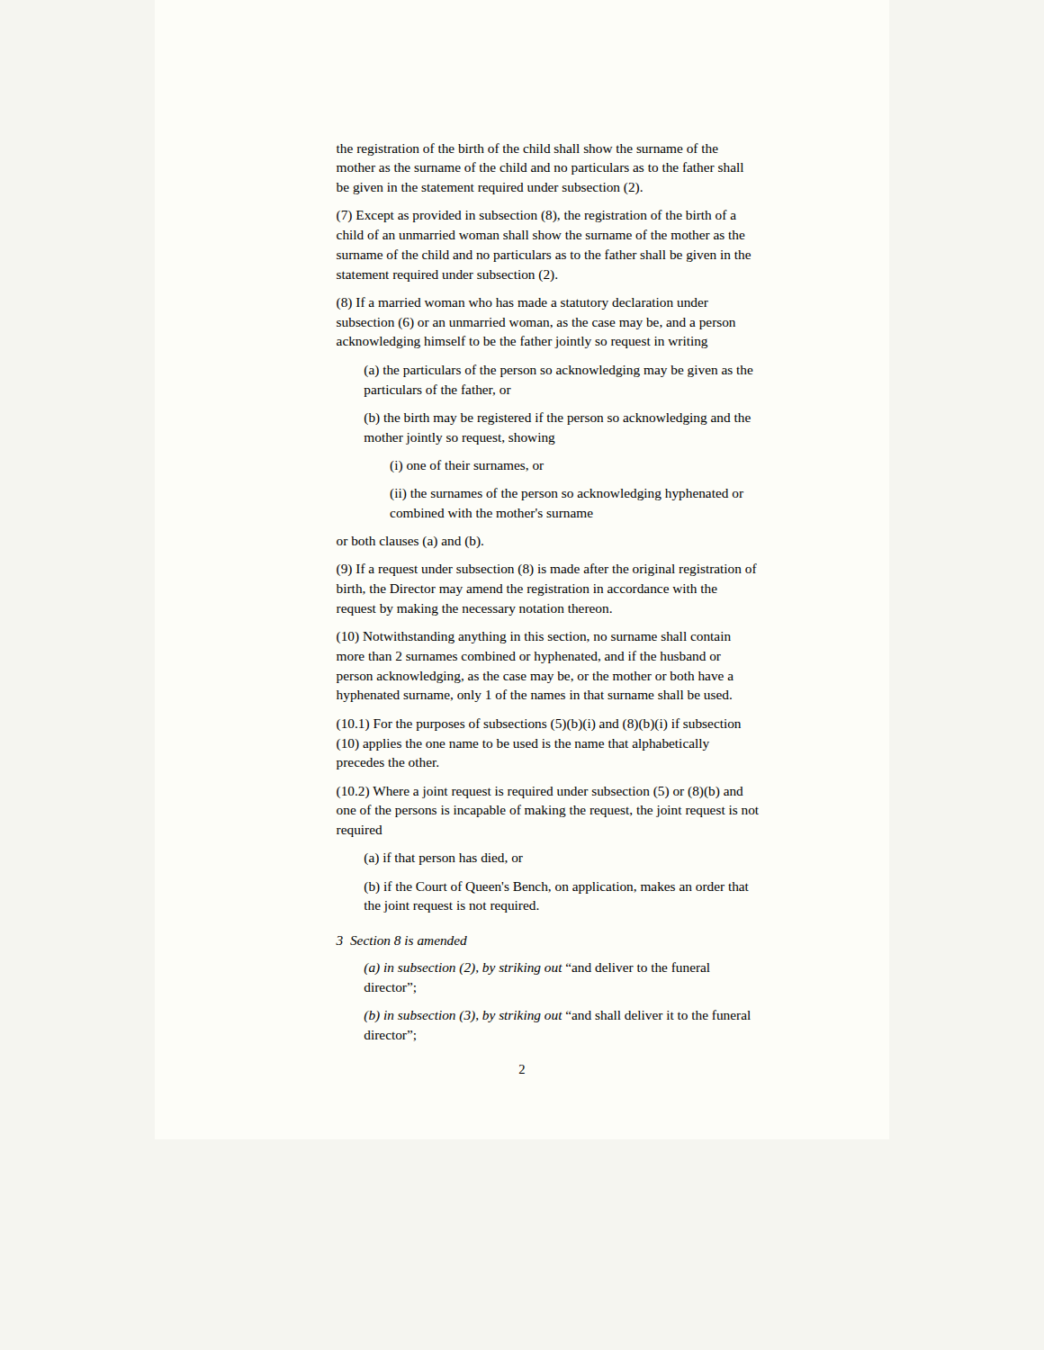the registration of the birth of the child shall show the surname of the mother as the surname of the child and no particulars as to the father shall be given in the statement required under subsection (2).
(7) Except as provided in subsection (8), the registration of the birth of a child of an unmarried woman shall show the surname of the mother as the surname of the child and no particulars as to the father shall be given in the statement required under subsection (2).
(8) If a married woman who has made a statutory declaration under subsection (6) or an unmarried woman, as the case may be, and a person acknowledging himself to be the father jointly so request in writing
(a) the particulars of the person so acknowledging may be given as the particulars of the father, or
(b) the birth may be registered if the person so acknowledging and the mother jointly so request, showing
(i) one of their surnames, or
(ii) the surnames of the person so acknowledging hyphenated or combined with the mother's surname
or both clauses (a) and (b).
(9) If a request under subsection (8) is made after the original registration of birth, the Director may amend the registration in accordance with the request by making the necessary notation thereon.
(10) Notwithstanding anything in this section, no surname shall contain more than 2 surnames combined or hyphenated, and if the husband or person acknowledging, as the case may be, or the mother or both have a hyphenated surname, only 1 of the names in that surname shall be used.
(10.1) For the purposes of subsections (5)(b)(i) and (8)(b)(i) if subsection (10) applies the one name to be used is the name that alphabetically precedes the other.
(10.2) Where a joint request is required under subsection (5) or (8)(b) and one of the persons is incapable of making the request, the joint request is not required
(a) if that person has died, or
(b) if the Court of Queen's Bench, on application, makes an order that the joint request is not required.
3 Section 8 is amended
(a) in subsection (2), by striking out “and deliver to the funeral director”;
(b) in subsection (3), by striking out “and shall deliver it to the funeral director”;
2